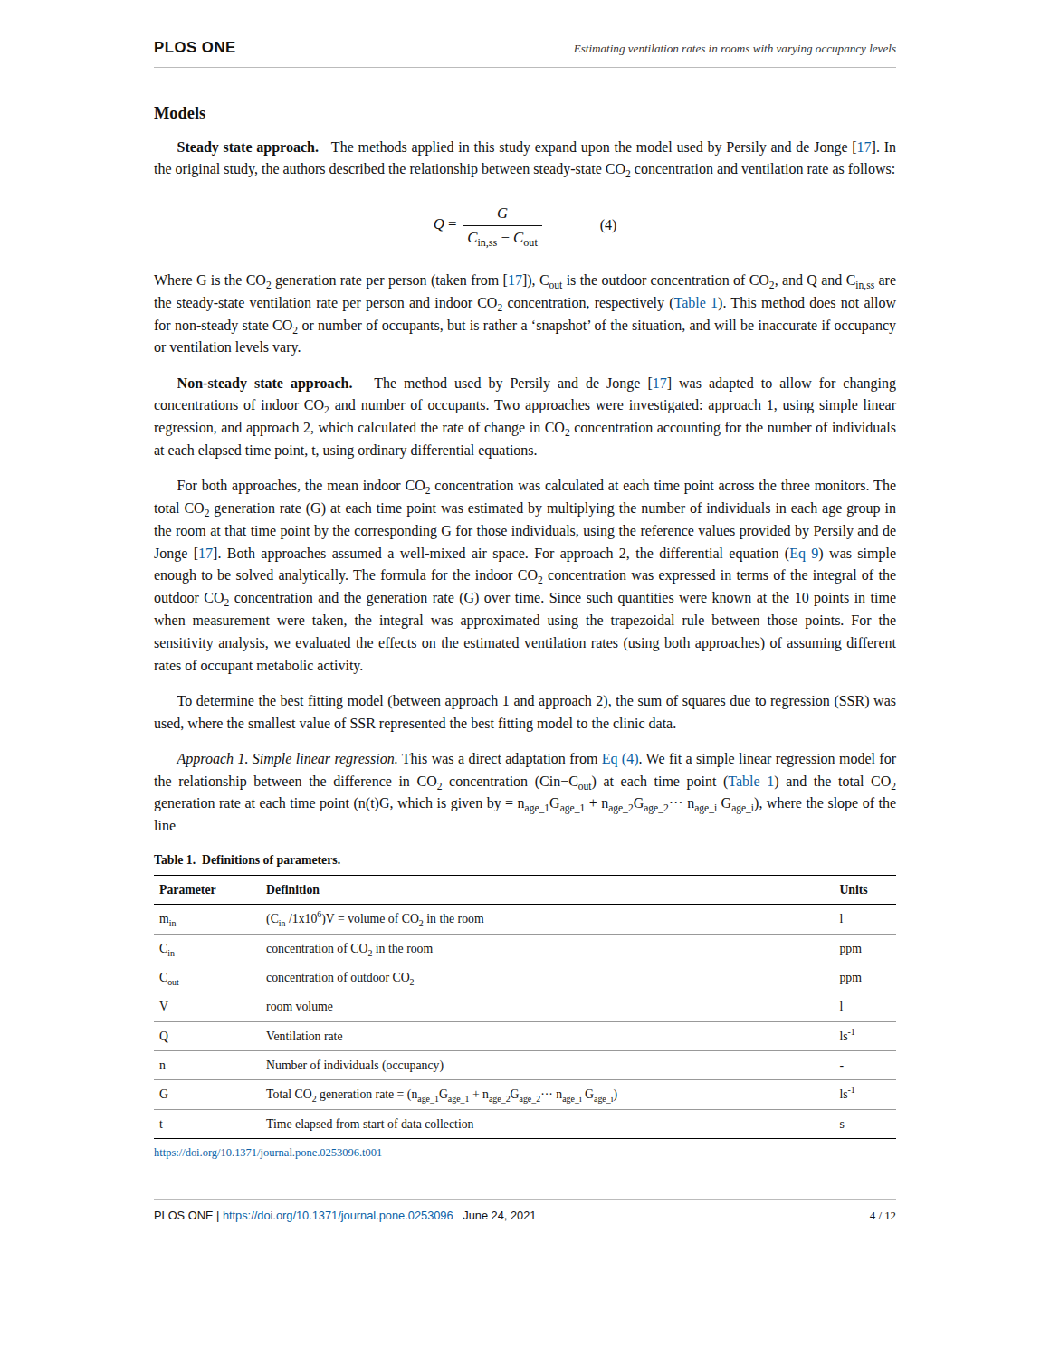PLOS ONE
Estimating ventilation rates in rooms with varying occupancy levels
Models
Steady state approach. The methods applied in this study expand upon the model used by Persily and de Jonge [17]. In the original study, the authors described the relationship between steady-state CO2 concentration and ventilation rate as follows:
Q = G Cin,ss − Cout
(4)
Where G is the CO2 generation rate per person (taken from [17]), Cout is the outdoor concentration of CO2, and Q and Cin,ss are the steady-state ventilation rate per person and indoor CO2 concentration, respectively (Table 1). This method does not allow for non-steady state CO2 or number of occupants, but is rather a ‘snapshot’ of the situation, and will be inaccurate if occupancy or ventilation levels vary.
Non-steady state approach. The method used by Persily and de Jonge [17] was adapted to allow for changing concentrations of indoor CO2 and number of occupants. Two approaches were investigated: approach 1, using simple linear regression, and approach 2, which calculated the rate of change in CO2 concentration accounting for the number of individuals at each elapsed time point, t, using ordinary differential equations.
For both approaches, the mean indoor CO2 concentration was calculated at each time point across the three monitors. The total CO2 generation rate (G) at each time point was estimated by multiplying the number of individuals in each age group in the room at that time point by the corresponding G for those individuals, using the reference values provided by Persily and de Jonge [17]. Both approaches assumed a well-mixed air space. For approach 2, the differential equation (Eq 9) was simple enough to be solved analytically. The formula for the indoor CO2 concentration was expressed in terms of the integral of the outdoor CO2 concentration and the generation rate (G) over time. Since such quantities were known at the 10 points in time when measurement were taken, the integral was approximated using the trapezoidal rule between those points. For the sensitivity analysis, we evaluated the effects on the estimated ventilation rates (using both approaches) of assuming different rates of occupant metabolic activity.
To determine the best fitting model (between approach 1 and approach 2), the sum of squares due to regression (SSR) was used, where the smallest value of SSR represented the best fitting model to the clinic data.
Approach 1. Simple linear regression. This was a direct adaptation from Eq (4). We fit a simple linear regression model for the relationship between the difference in CO2 concentration (Cin−Cout) at each time point (Table 1) and the total CO2 generation rate at each time point (n(t)G, which is given by = nage_1Gage_1 + nage_2Gage_2··· nage_i Gage_i), where the slope of the line
Table 1. Definitions of parameters.
| Parameter | Definition | Units |
| --- | --- | --- |
| m in | (C in /1x10 6 )V = volume of CO 2 in the room | l |
| C in | concentration of CO 2 in the room | ppm |
| C out | concentration of outdoor CO 2 | ppm |
| V | room volume | l |
| Q | Ventilation rate | ls -1 |
| n | Number of individuals (occupancy) | - |
| G | Total CO 2 generation rate = (n age_1 G age_1 + n age_2 G age_2 ··· n age_i G age_i ) | ls -1 |
| t | Time elapsed from start of data collection | s |
https://doi.org/10.1371/journal.pone.0253096.t001
PLOS ONE | https://doi.org/10.1371/journal.pone.0253096 June 24, 2021
4 / 12